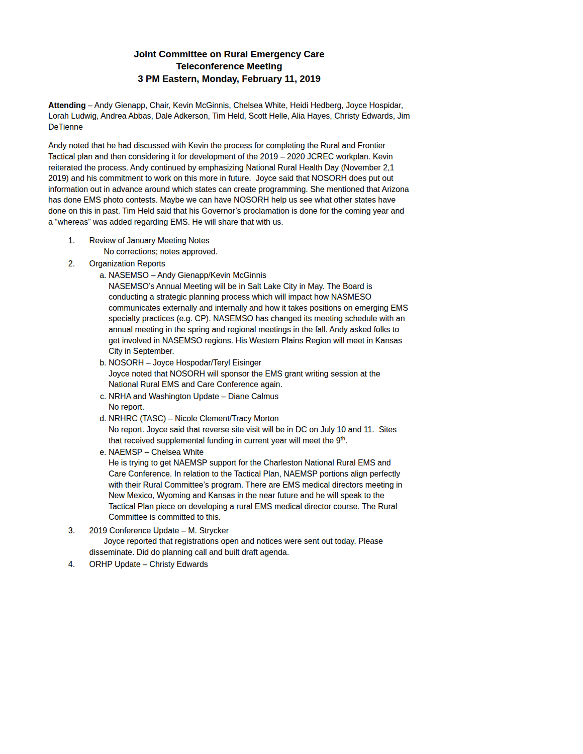Joint Committee on Rural Emergency Care
Teleconference Meeting
3 PM Eastern, Monday, February 11, 2019
Attending – Andy Gienapp, Chair, Kevin McGinnis, Chelsea White, Heidi Hedberg, Joyce Hospidar, Lorah Ludwig, Andrea Abbas, Dale Adkerson, Tim Held, Scott Helle, Alia Hayes, Christy Edwards, Jim DeTienne
Andy noted that he had discussed with Kevin the process for completing the Rural and Frontier Tactical plan and then considering it for development of the 2019 – 2020 JCREC workplan. Kevin reiterated the process. Andy continued by emphasizing National Rural Health Day (November 2,1 2019) and his commitment to work on this more in future. Joyce said that NOSORH does put out information out in advance around which states can create programming. She mentioned that Arizona has done EMS photo contests. Maybe we can have NOSORH help us see what other states have done on this in past. Tim Held said that his Governor’s proclamation is done for the coming year and a “whereas” was added regarding EMS. He will share that with us.
Review of January Meeting Notes
No corrections; notes approved.
Organization Reports
NASEMSO – Andy Gienapp/Kevin McGinnis
NASEMSO’s Annual Meeting will be in Salt Lake City in May. The Board is conducting a strategic planning process which will impact how NASMESO communicates externally and internally and how it takes positions on emerging EMS specialty practices (e.g. CP). NASEMSO has changed its meeting schedule with an annual meeting in the spring and regional meetings in the fall. Andy asked folks to get involved in NASEMSO regions. His Western Plains Region will meet in Kansas City in September.
NOSORH – Joyce Hospodar/Teryl Eisinger
Joyce noted that NOSORH will sponsor the EMS grant writing session at the National Rural EMS and Care Conference again.
NRHA and Washington Update – Diane Calmus
No report.
NRHRC (TASC) – Nicole Clement/Tracy Morton
No report. Joyce said that reverse site visit will be in DC on July 10 and 11. Sites that received supplemental funding in current year will meet the 9th.
NAEMSP – Chelsea White
He is trying to get NAEMSP support for the Charleston National Rural EMS and Care Conference. In relation to the Tactical Plan, NAEMSP portions align perfectly with their Rural Committee’s program. There are EMS medical directors meeting in New Mexico, Wyoming and Kansas in the near future and he will speak to the Tactical Plan piece on developing a rural EMS medical director course. The Rural Committee is committed to this.
2019 Conference Update – M. Strycker
Joyce reported that registrations open and notices were sent out today. Please disseminate. Did do planning call and built draft agenda.
ORHP Update – Christy Edwards